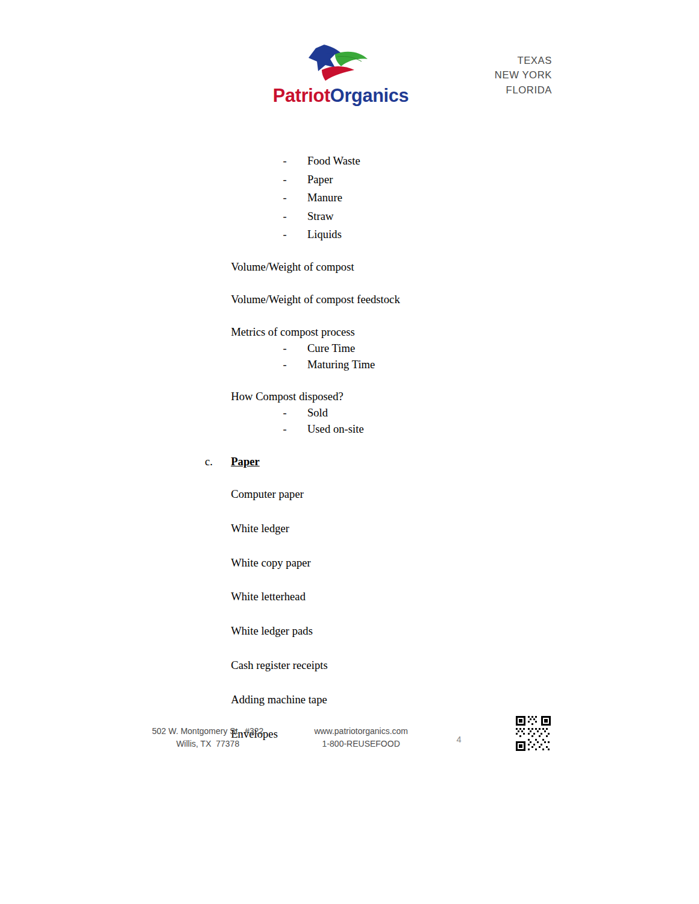Patriot Organics
TEXAS
NEW YORK
FLORIDA
Food Waste
Paper
Manure
Straw
Liquids
Volume/Weight of compost
Volume/Weight of compost feedstock
Metrics of compost process
Cure Time
Maturing Time
How Compost disposed?
Sold
Used on-site
c. Paper
Computer paper
White ledger
White copy paper
White letterhead
White ledger pads
Cash register receipts
Adding machine tape
Envelopes
502 W. Montgomery St., #322
Willis, TX 77378
www.patriotorganics.com
1-800-REUSEFOOD
4